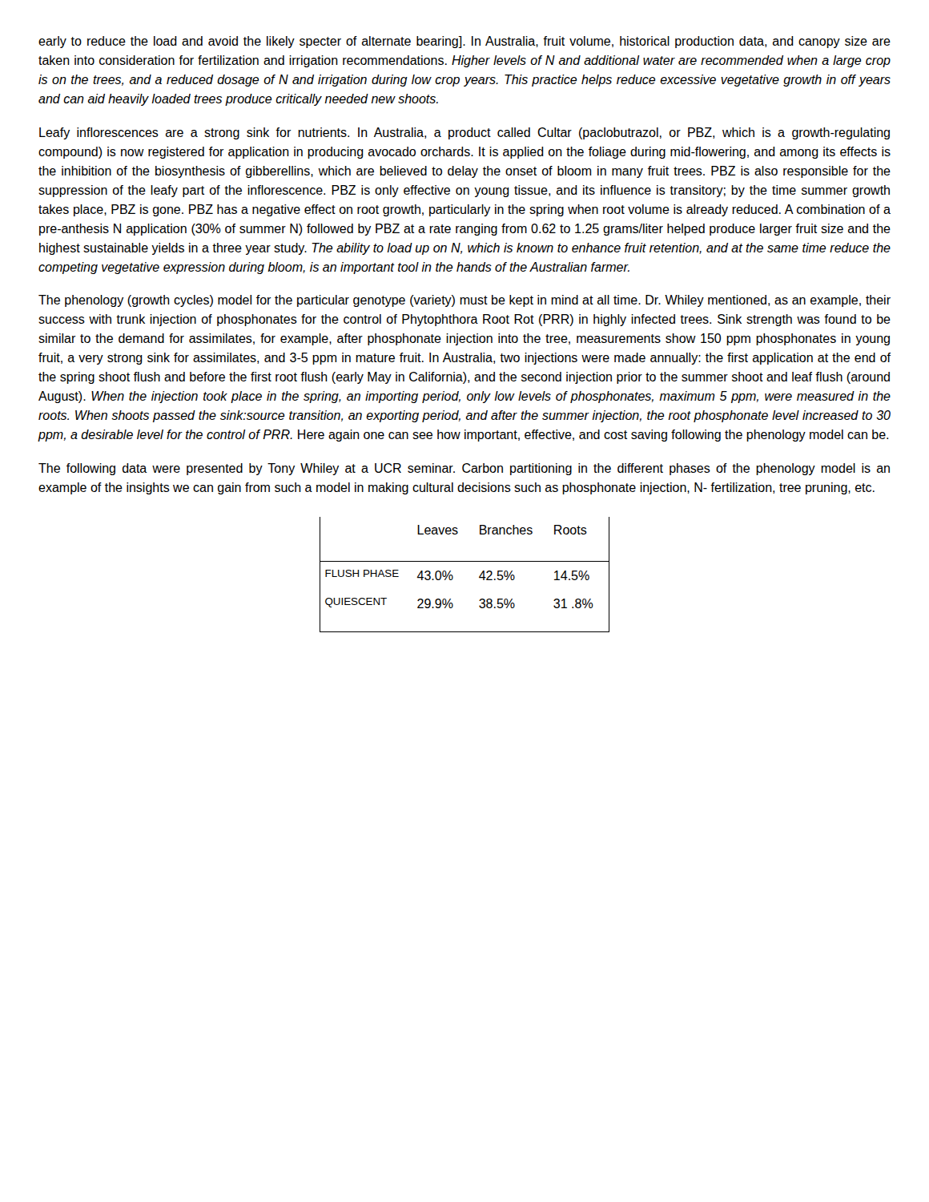early to reduce the load and avoid the likely specter of alternate bearing]. In Australia, fruit volume, historical production data, and canopy size are taken into consideration for fertilization and irrigation recommendations. Higher levels of N and additional water are recommended when a large crop is on the trees, and a reduced dosage of N and irrigation during low crop years. This practice helps reduce excessive vegetative growth in off years and can aid heavily loaded trees produce critically needed new shoots.
Leafy inflorescences are a strong sink for nutrients. In Australia, a product called Cultar (paclobutrazol, or PBZ, which is a growth-regulating compound) is now registered for application in producing avocado orchards. It is applied on the foliage during mid-flowering, and among its effects is the inhibition of the biosynthesis of gibberellins, which are believed to delay the onset of bloom in many fruit trees. PBZ is also responsible for the suppression of the leafy part of the inflorescence. PBZ is only effective on young tissue, and its influence is transitory; by the time summer growth takes place, PBZ is gone. PBZ has a negative effect on root growth, particularly in the spring when root volume is already reduced. A combination of a pre-anthesis N application (30% of summer N) followed by PBZ at a rate ranging from 0.62 to 1.25 grams/liter helped produce larger fruit size and the highest sustainable yields in a three year study. The ability to load up on N, which is known to enhance fruit retention, and at the same time reduce the competing vegetative expression during bloom, is an important tool in the hands of the Australian farmer.
The phenology (growth cycles) model for the particular genotype (variety) must be kept in mind at all time. Dr. Whiley mentioned, as an example, their success with trunk injection of phosphonates for the control of Phytophthora Root Rot (PRR) in highly infected trees. Sink strength was found to be similar to the demand for assimilates, for example, after phosphonate injection into the tree, measurements show 150 ppm phosphonates in young fruit, a very strong sink for assimilates, and 3-5 ppm in mature fruit. In Australia, two injections were made annually: the first application at the end of the spring shoot flush and before the first root flush (early May in California), and the second injection prior to the summer shoot and leaf flush (around August). When the injection took place in the spring, an importing period, only low levels of phosphonates, maximum 5 ppm, were measured in the roots. When shoots passed the sink:source transition, an exporting period, and after the summer injection, the root phosphonate level increased to 30 ppm, a desirable level for the control of PRR. Here again one can see how important, effective, and cost saving following the phenology model can be.
The following data were presented by Tony Whiley at a UCR seminar. Carbon partitioning in the different phases of the phenology model is an example of the insights we can gain from such a model in making cultural decisions such as phosphonate injection, N- fertilization, tree pruning, etc.
| | Leaves | Branches | Roots |
| --- | --- | --- | --- |
| FLUSH PHASE | 43.0% | 42.5% | 14.5% |
| QUIESCENT | 29.9% | 38.5% | 31 .8% |